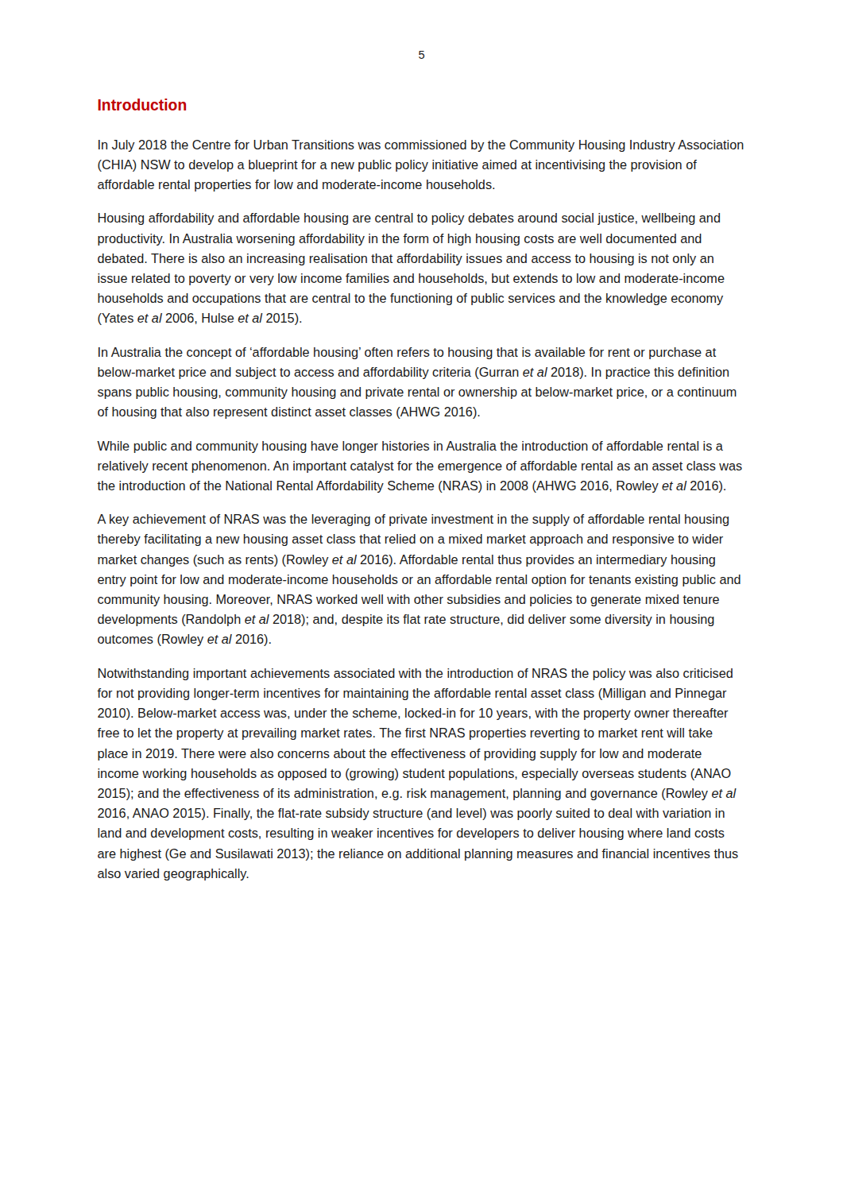5
Introduction
In July 2018 the Centre for Urban Transitions was commissioned by the Community Housing Industry Association (CHIA) NSW to develop a blueprint for a new public policy initiative aimed at incentivising the provision of affordable rental properties for low and moderate-income households.
Housing affordability and affordable housing are central to policy debates around social justice, wellbeing and productivity. In Australia worsening affordability in the form of high housing costs are well documented and debated. There is also an increasing realisation that affordability issues and access to housing is not only an issue related to poverty or very low income families and households, but extends to low and moderate-income households and occupations that are central to the functioning of public services and the knowledge economy (Yates et al 2006, Hulse et al 2015).
In Australia the concept of ‘affordable housing’ often refers to housing that is available for rent or purchase at below-market price and subject to access and affordability criteria (Gurran et al 2018). In practice this definition spans public housing, community housing and private rental or ownership at below-market price, or a continuum of housing that also represent distinct asset classes (AHWG 2016).
While public and community housing have longer histories in Australia the introduction of affordable rental is a relatively recent phenomenon. An important catalyst for the emergence of affordable rental as an asset class was the introduction of the National Rental Affordability Scheme (NRAS) in 2008 (AHWG 2016, Rowley et al 2016).
A key achievement of NRAS was the leveraging of private investment in the supply of affordable rental housing thereby facilitating a new housing asset class that relied on a mixed market approach and responsive to wider market changes (such as rents) (Rowley et al 2016). Affordable rental thus provides an intermediary housing entry point for low and moderate-income households or an affordable rental option for tenants existing public and community housing. Moreover, NRAS worked well with other subsidies and policies to generate mixed tenure developments (Randolph et al 2018); and, despite its flat rate structure, did deliver some diversity in housing outcomes (Rowley et al 2016).
Notwithstanding important achievements associated with the introduction of NRAS the policy was also criticised for not providing longer-term incentives for maintaining the affordable rental asset class (Milligan and Pinnegar 2010). Below-market access was, under the scheme, locked-in for 10 years, with the property owner thereafter free to let the property at prevailing market rates. The first NRAS properties reverting to market rent will take place in 2019. There were also concerns about the effectiveness of providing supply for low and moderate income working households as opposed to (growing) student populations, especially overseas students (ANAO 2015); and the effectiveness of its administration, e.g. risk management, planning and governance (Rowley et al 2016, ANAO 2015). Finally, the flat-rate subsidy structure (and level) was poorly suited to deal with variation in land and development costs, resulting in weaker incentives for developers to deliver housing where land costs are highest (Ge and Susilawati 2013); the reliance on additional planning measures and financial incentives thus also varied geographically.